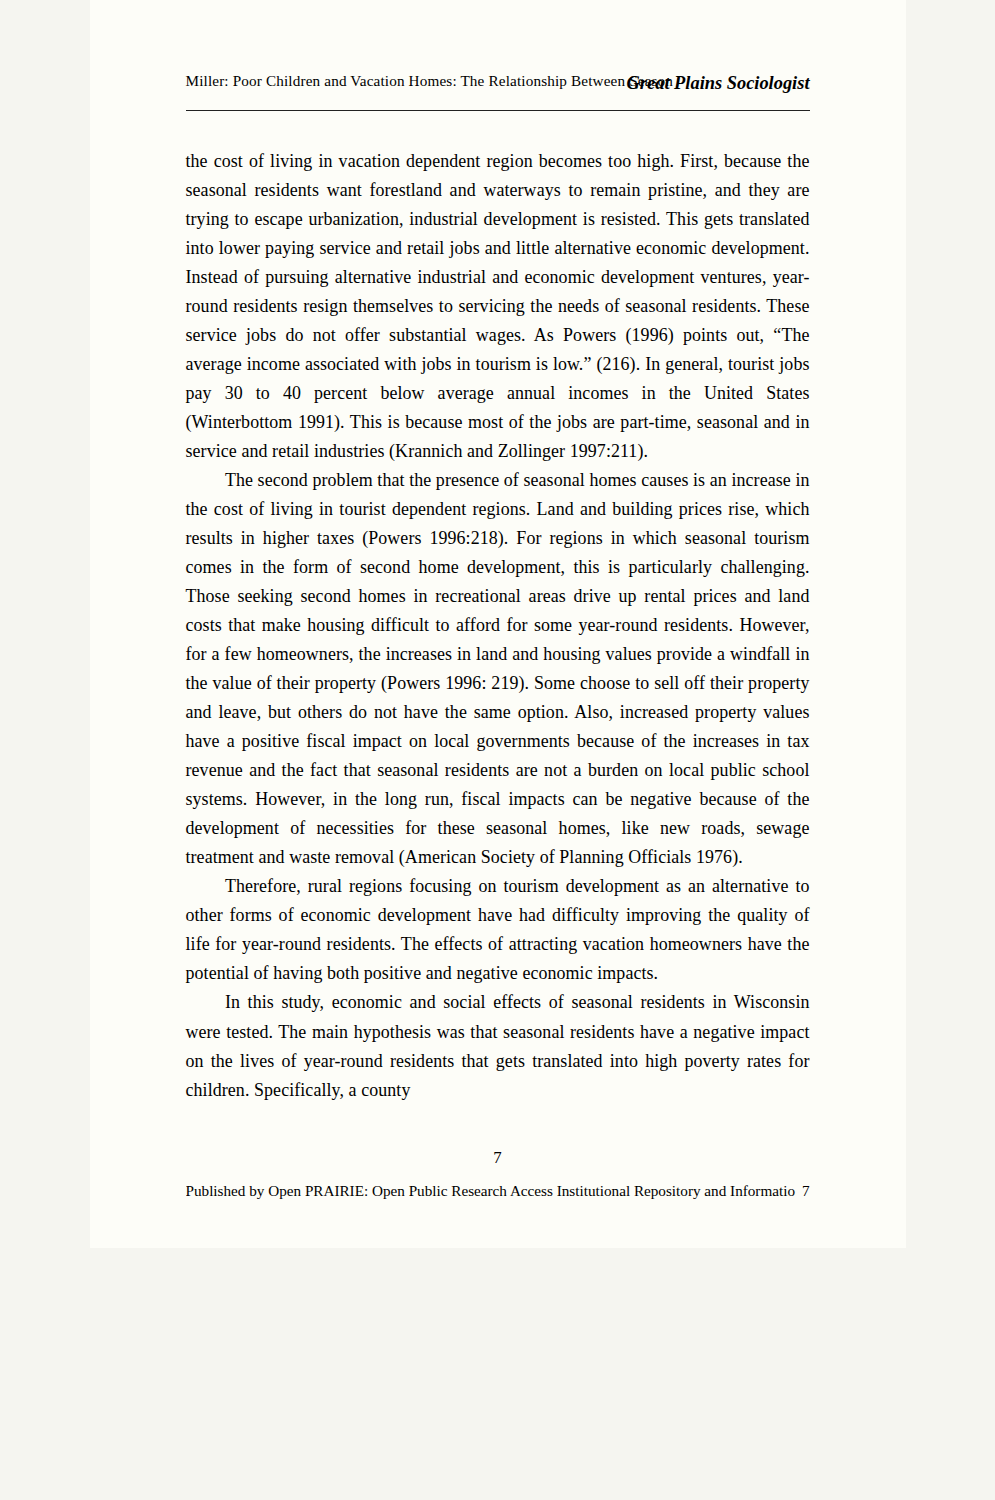Miller: Poor Children and Vacation Homes: The Relationship Between Season Great Plains Sociologist
the cost of living in vacation dependent region becomes too high. First, because the seasonal residents want forestland and waterways to remain pristine, and they are trying to escape urbanization, industrial development is resisted. This gets translated into lower paying service and retail jobs and little alternative economic development. Instead of pursuing alternative industrial and economic development ventures, year-round residents resign themselves to servicing the needs of seasonal residents. These service jobs do not offer substantial wages. As Powers (1996) points out, “The average income associated with jobs in tourism is low.” (216). In general, tourist jobs pay 30 to 40 percent below average annual incomes in the United States (Winterbottom 1991). This is because most of the jobs are part-time, seasonal and in service and retail industries (Krannich and Zollinger 1997:211).
The second problem that the presence of seasonal homes causes is an increase in the cost of living in tourist dependent regions. Land and building prices rise, which results in higher taxes (Powers 1996:218). For regions in which seasonal tourism comes in the form of second home development, this is particularly challenging. Those seeking second homes in recreational areas drive up rental prices and land costs that make housing difficult to afford for some year-round residents. However, for a few homeowners, the increases in land and housing values provide a windfall in the value of their property (Powers 1996: 219). Some choose to sell off their property and leave, but others do not have the same option. Also, increased property values have a positive fiscal impact on local governments because of the increases in tax revenue and the fact that seasonal residents are not a burden on local public school systems. However, in the long run, fiscal impacts can be negative because of the development of necessities for these seasonal homes, like new roads, sewage treatment and waste removal (American Society of Planning Officials 1976).
Therefore, rural regions focusing on tourism development as an alternative to other forms of economic development have had difficulty improving the quality of life for year-round residents. The effects of attracting vacation homeowners have the potential of having both positive and negative economic impacts.
In this study, economic and social effects of seasonal residents in Wisconsin were tested. The main hypothesis was that seasonal residents have a negative impact on the lives of year-round residents that gets translated into high poverty rates for children. Specifically, a county
7
Published by Open PRAIRIE: Open Public Research Access Institutional Repository and Informatio7